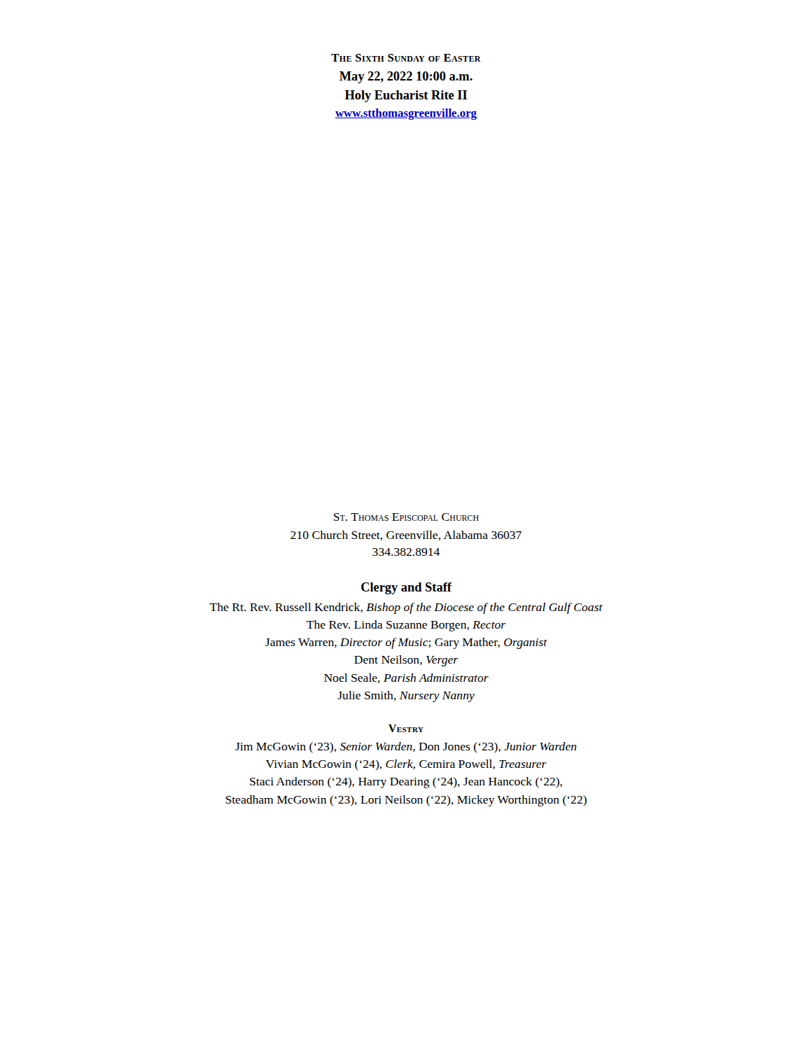The Sixth Sunday of Easter
May 22, 2022 10:00 a.m.
Holy Eucharist Rite II
www.stthomasgreenville.org
St. Thomas Episcopal Church
210 Church Street, Greenville, Alabama 36037
334.382.8914
Clergy and Staff
The Rt. Rev. Russell Kendrick, Bishop of the Diocese of the Central Gulf Coast
The Rev. Linda Suzanne Borgen, Rector
James Warren, Director of Music; Gary Mather, Organist
Dent Neilson, Verger
Noel Seale, Parish Administrator
Julie Smith, Nursery Nanny
Vestry
Jim McGowin (‘23), Senior Warden, Don Jones (‘23), Junior Warden
Vivian McGowin (‘24), Clerk, Cemira Powell, Treasurer
Staci Anderson (‘24), Harry Dearing (‘24), Jean Hancock (‘22),
Steadham McGowin (‘23), Lori Neilson (‘22), Mickey Worthington (‘22)